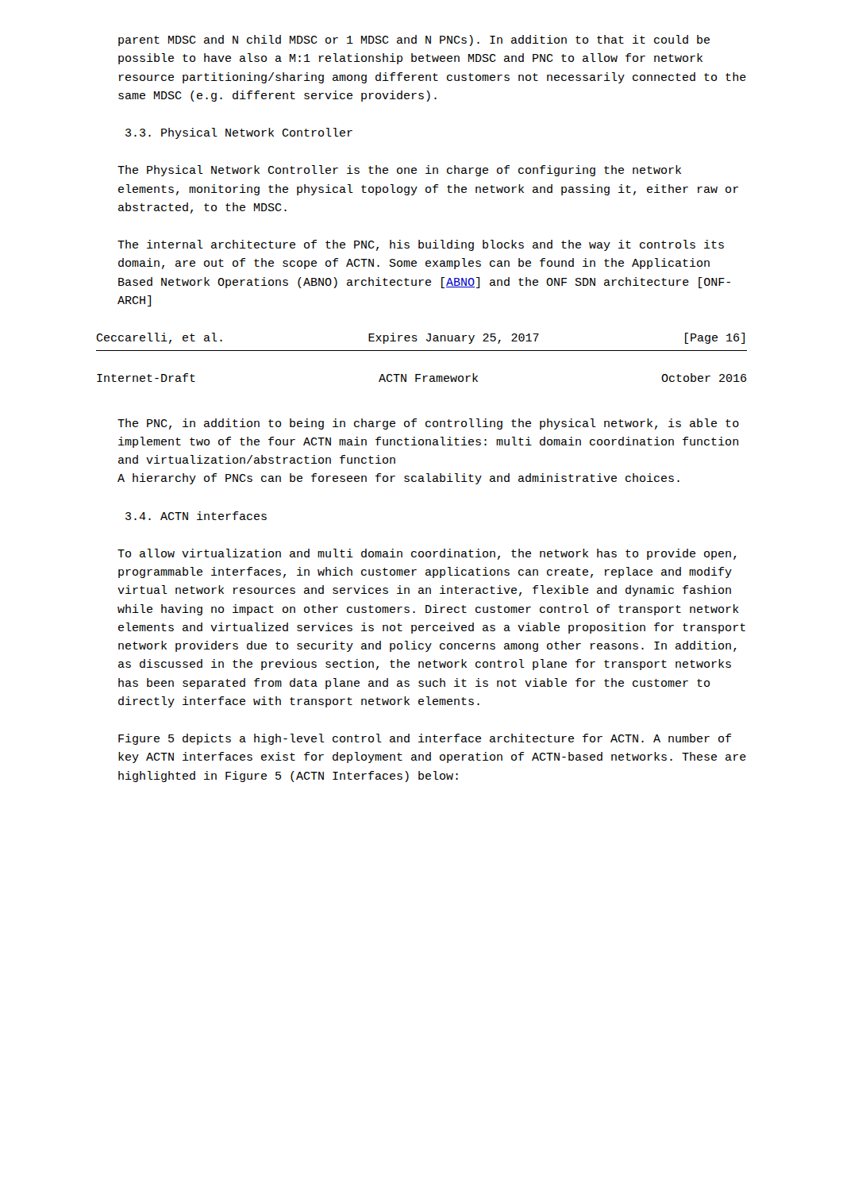parent MDSC and N child MDSC or 1 MDSC and N PNCs). In addition to that it could be possible to have also a M:1 relationship between MDSC and PNC to allow for network resource partitioning/sharing among different customers not necessarily connected to the same MDSC (e.g. different service providers).
3.3. Physical Network Controller
The Physical Network Controller is the one in charge of configuring the network elements, monitoring the physical topology of the network and passing it, either raw or abstracted, to the MDSC.
The internal architecture of the PNC, his building blocks and the way it controls its domain, are out of the scope of ACTN. Some examples can be found in the Application Based Network Operations (ABNO) architecture [ABNO] and the ONF SDN architecture [ONF-ARCH]
Ceccarelli, et al. Expires January 25, 2017 [Page 16]
Internet-Draft ACTN Framework October 2016
The PNC, in addition to being in charge of controlling the physical network, is able to implement two of the four ACTN main functionalities: multi domain coordination function and virtualization/abstraction function
A hierarchy of PNCs can be foreseen for scalability and administrative choices.
3.4. ACTN interfaces
To allow virtualization and multi domain coordination, the network has to provide open, programmable interfaces, in which customer applications can create, replace and modify virtual network resources and services in an interactive, flexible and dynamic fashion while having no impact on other customers. Direct customer control of transport network elements and virtualized services is not perceived as a viable proposition for transport network providers due to security and policy concerns among other reasons. In addition, as discussed in the previous section, the network control plane for transport networks has been separated from data plane and as such it is not viable for the customer to directly interface with transport network elements.
Figure 5 depicts a high-level control and interface architecture for ACTN. A number of key ACTN interfaces exist for deployment and operation of ACTN-based networks. These are highlighted in Figure 5 (ACTN Interfaces) below: